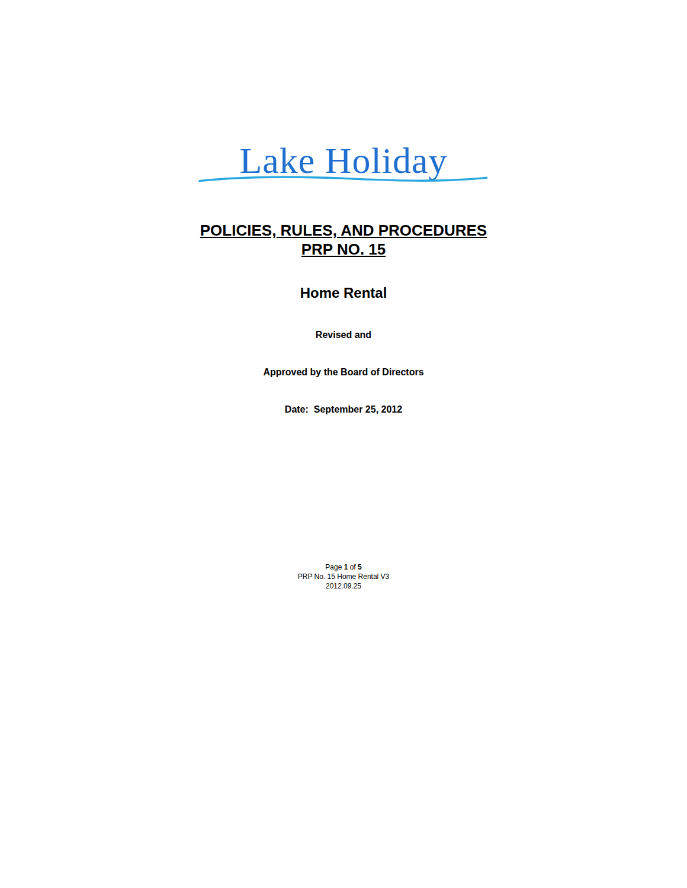Lake Holiday
POLICIES, RULES, AND PROCEDURES
PRP NO. 15
Home Rental
Revised and
Approved by the Board of Directors
Date: September 25, 2012
Page 1 of 5
PRP No. 15 Home Rental V3
2012.09.25